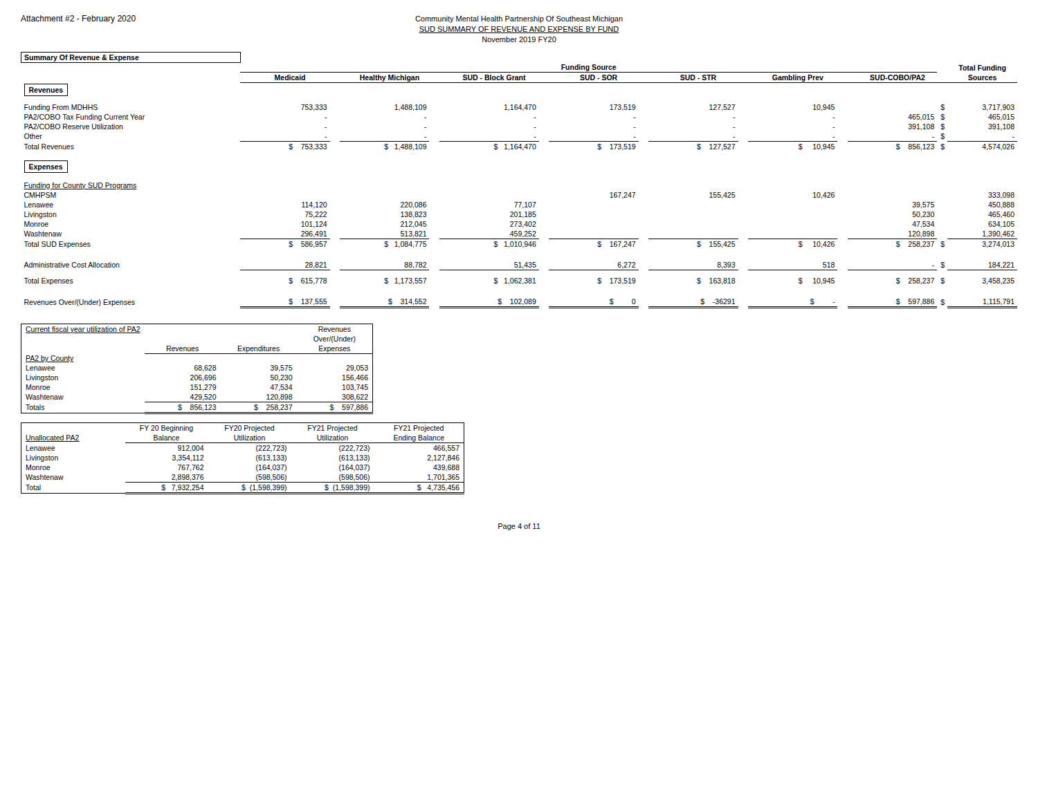Attachment #2 - February 2020
Community Mental Health Partnership Of Southeast Michigan
SUD SUMMARY OF REVENUE AND EXPENSE BY FUND
November 2019 FY20
| Summary Of Revenue & Expense | |
| --- | --- |
| | Funding Source | | Total Funding |
| | Medicaid | Healthy Michigan | SUD - Block Grant | SUD - SOR | SUD - STR | Gambling Prev | SUD-COBO/PA2 | Sources |
| Revenues | |
| Funding From MDHHS | 753,333 | | 1,488,109 | | 1,164,470 | | 173,519 | | 127,527 | | 10,945 | | | $ | 3,717,903 |
| PA2/COBO Tax Funding Current Year | - | | - | | - | | - | | - | | - | | 465,015 | $ | 465,015 |
| PA2/COBO Reserve Utilization | - | | - | | - | | - | | - | | - | | 391,108 | $ | 391,108 |
| Other | - | | - | | - | | - | | - | | - | | - | $ | - |
| Total Revenues | $ 753,333 | | $ 1,488,109 | | $ 1,164,470 | | $ 173,519 | | $ 127,527 | | $ 10,945 | | $ 856,123 | $ | 4,574,026 |
| Expenses | |
| Funding for County SUD Programs | |
| CMHPSM | | | | | | | 167,247 | | 155,425 | | 10,426 | | | | 333,098 |
| Lenawee | 114,120 | | 220,086 | | 77,107 | | | | | | | | 39,575 | | 450,888 |
| Livingston | 75,222 | | 138,823 | | 201,185 | | | | | | | | 50,230 | | 465,460 |
| Monroe | 101,124 | | 212,045 | | 273,402 | | | | | | | | 47,534 | | 634,105 |
| Washtenaw | 296,491 | | 513,821 | | 459,252 | | | | | | | | 120,898 | | 1,390,462 |
| Total SUD Expenses | $ 586,957 | | $ 1,084,775 | | $ 1,010,946 | | $ 167,247 | | $ 155,425 | | $ 10,426 | | $ 258,237 | $ | 3,274,013 |
| Administrative Cost Allocation | 28,821 | | 88,782 | | 51,435 | | 6,272 | | 8,393 | | 518 | | - | $ | 184,221 |
| Total Expenses | $ 615,778 | | $ 1,173,557 | | $ 1,062,381 | | $ 173,519 | | $ 163,818 | | $ 10,945 | | $ 258,237 | $ | 3,458,235 |
| Revenues Over/(Under) Expenses | $ 137,555 | | $ 314,552 | | $ 102,089 | | $ 0 | | $ -36291 | | $ - | | $ 597,886 | $ | 1,115,791 |
| Current fiscal year utilization of PA2 | | | Revenues |
| | | | Over/(Under) |
| | Revenues | Expenditures | Expenses |
| PA2 by County | | | |
| Lenawee | 68,628 | 39,575 | 29,053 |
| Livingston | 206,696 | 50,230 | 156,466 |
| Monroe | 151,279 | 47,534 | 103,745 |
| Washtenaw | 429,520 | 120,898 | 308,622 |
| Totals | $ 856,123 | $ 258,237 | $ 597,886 |
| | FY 20 Beginning | FY20 Projected | FY21 Projected | FY21 Projected |
| Unallocated PA2 | Balance | Utilization | Utilization | Ending Balance |
| Lenawee | 912,004 | (222,723) | (222,723) | 466,557 |
| Livingston | 3,354,112 | (613,133) | (613,133) | 2,127,846 |
| Monroe | 767,762 | (164,037) | (164,037) | 439,688 |
| Washtenaw | 2,898,376 | (598,506) | (598,506) | 1,701,365 |
| Total | $ 7,932,254 | $ (1,598,399) | $ (1,598,399) | $ 4,735,456 |
Page 4 of 11